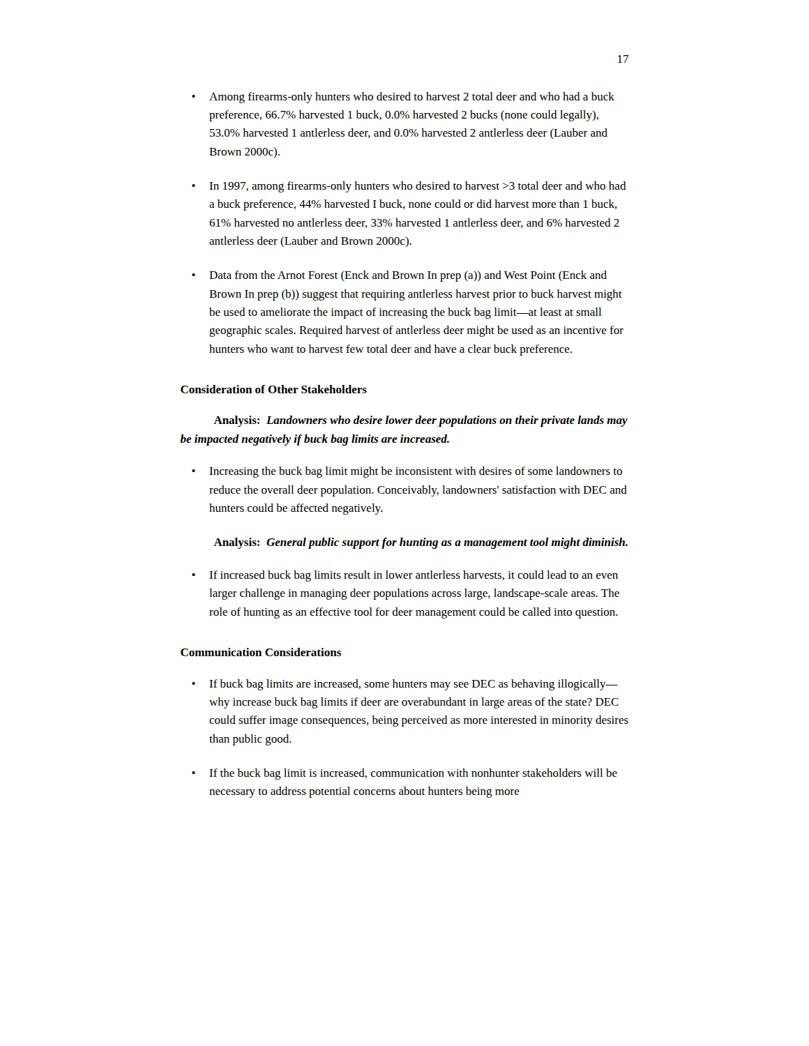17
Among firearms-only hunters who desired to harvest 2 total deer and who had a buck preference, 66.7% harvested 1 buck, 0.0% harvested 2 bucks (none could legally), 53.0% harvested 1 antlerless deer, and 0.0% harvested 2 antlerless deer (Lauber and Brown 2000c).
In 1997, among firearms-only hunters who desired to harvest >3 total deer and who had a buck preference, 44% harvested I buck, none could or did harvest more than 1 buck, 61% harvested no antlerless deer, 33% harvested 1 antlerless deer, and 6% harvested 2 antlerless deer (Lauber and Brown 2000c).
Data from the Arnot Forest (Enck and Brown In prep (a)) and West Point (Enck and Brown In prep (b)) suggest that requiring antlerless harvest prior to buck harvest might be used to ameliorate the impact of increasing the buck bag limit—at least at small geographic scales. Required harvest of antlerless deer might be used as an incentive for hunters who want to harvest few total deer and have a clear buck preference.
Consideration of Other Stakeholders
Analysis: Landowners who desire lower deer populations on their private lands may be impacted negatively if buck bag limits are increased.
Increasing the buck bag limit might be inconsistent with desires of some landowners to reduce the overall deer population. Conceivably, landowners' satisfaction with DEC and hunters could be affected negatively.
Analysis: General public support for hunting as a management tool might diminish.
If increased buck bag limits result in lower antlerless harvests, it could lead to an even larger challenge in managing deer populations across large, landscape-scale areas. The role of hunting as an effective tool for deer management could be called into question.
Communication Considerations
If buck bag limits are increased, some hunters may see DEC as behaving illogically—why increase buck bag limits if deer are overabundant in large areas of the state? DEC could suffer image consequences, being perceived as more interested in minority desires than public good.
If the buck bag limit is increased, communication with nonhunter stakeholders will be necessary to address potential concerns about hunters being more